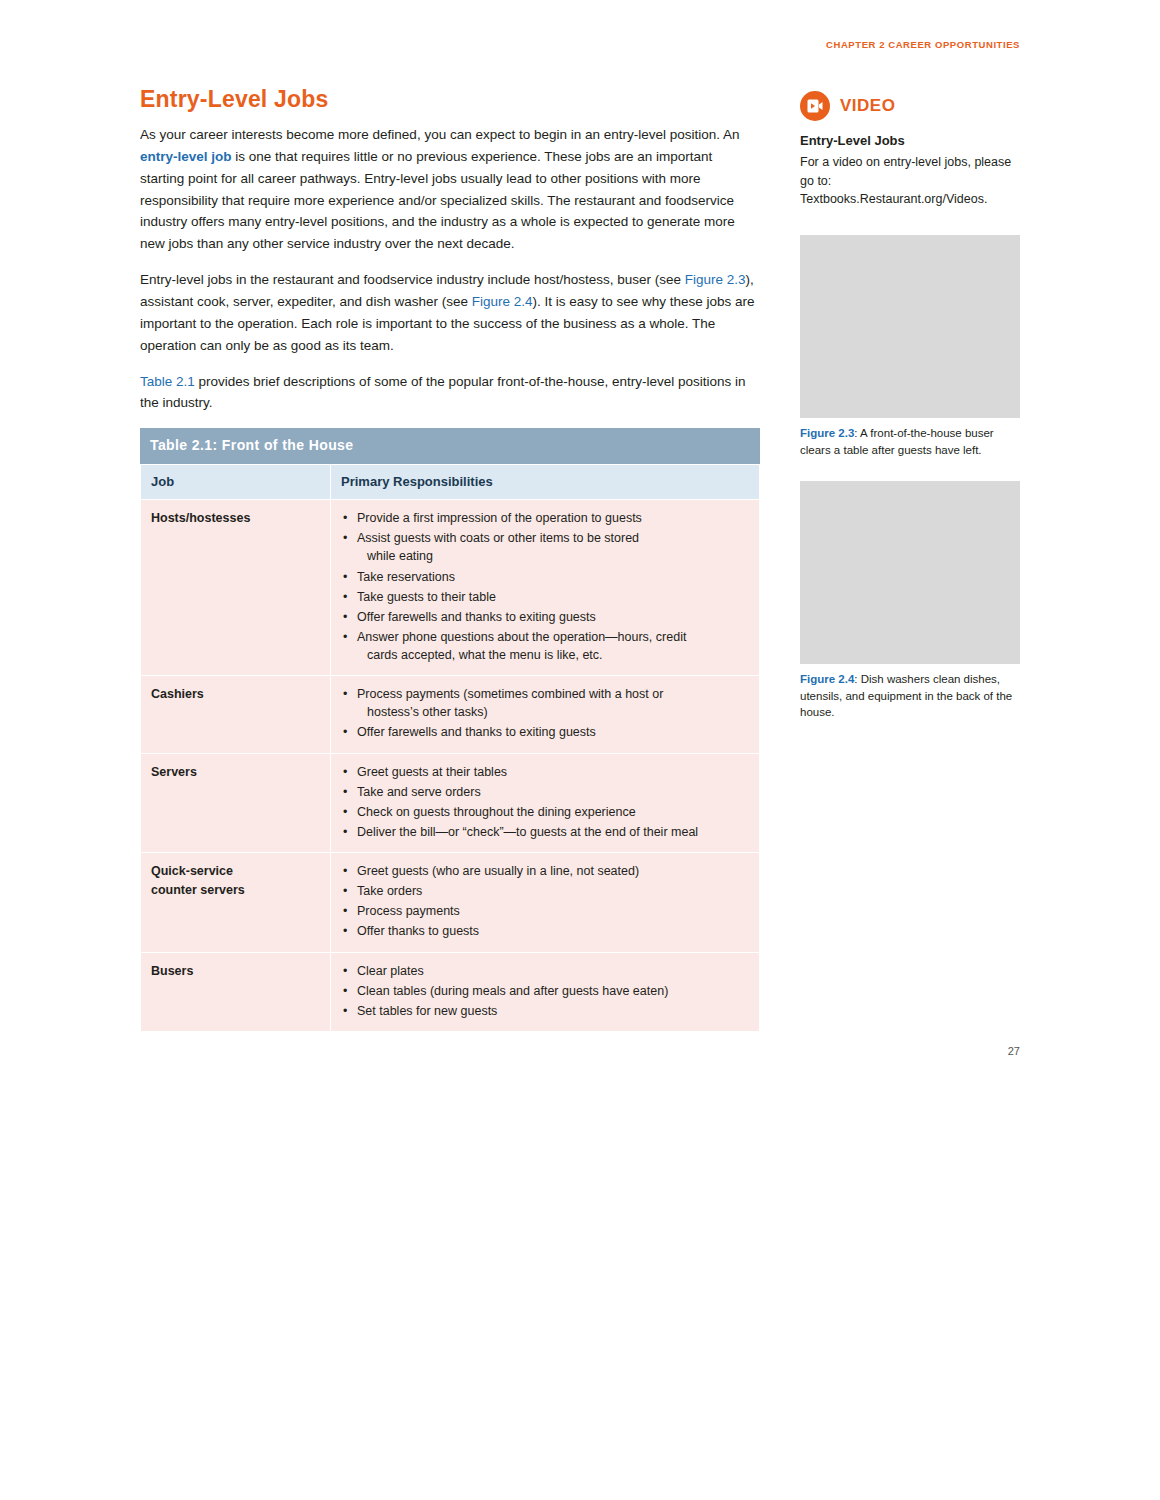Chapter 2 Career Opportunities
Entry-Level Jobs
As your career interests become more defined, you can expect to begin in an entry-level position. An entry-level job is one that requires little or no previous experience. These jobs are an important starting point for all career pathways. Entry-level jobs usually lead to other positions with more responsibility that require more experience and/or specialized skills. The restaurant and foodservice industry offers many entry-level positions, and the industry as a whole is expected to generate more new jobs than any other service industry over the next decade.
Entry-level jobs in the restaurant and foodservice industry include host/hostess, buser (see Figure 2.3), assistant cook, server, expediter, and dish washer (see Figure 2.4). It is easy to see why these jobs are important to the operation. Each role is important to the success of the business as a whole. The operation can only be as good as its team.
Table 2.1 provides brief descriptions of some of the popular front-of-the-house, entry-level positions in the industry.
Table 2.1: Front of the House
| Job | Primary Responsibilities |
| --- | --- |
| Hosts/hostesses | Provide a first impression of the operation to guests Assist guests with coats or other items to be stored while eating Take reservations Take guests to their table Offer farewells and thanks to exiting guests Answer phone questions about the operation—hours, credit cards accepted, what the menu is like, etc. |
| Cashiers | Process payments (sometimes combined with a host or hostess’s other tasks) Offer farewells and thanks to exiting guests |
| Servers | Greet guests at their tables Take and serve orders Check on guests throughout the dining experience Deliver the bill—or “check”—to guests at the end of their meal |
| Quick-service counter servers | Greet guests (who are usually in a line, not seated) Take orders Process payments Offer thanks to guests |
| Busers | Clear plates Clean tables (during meals and after guests have eaten) Set tables for new guests |
VIDEO
Entry-Level Jobs
For a video on entry-level jobs, please go to: Textbooks.Restaurant.org/Videos.
Figure 2.3: A front-of-the-house buser clears a table after guests have left.
Figure 2.4: Dish washers clean dishes, utensils, and equipment in the back of the house.
27